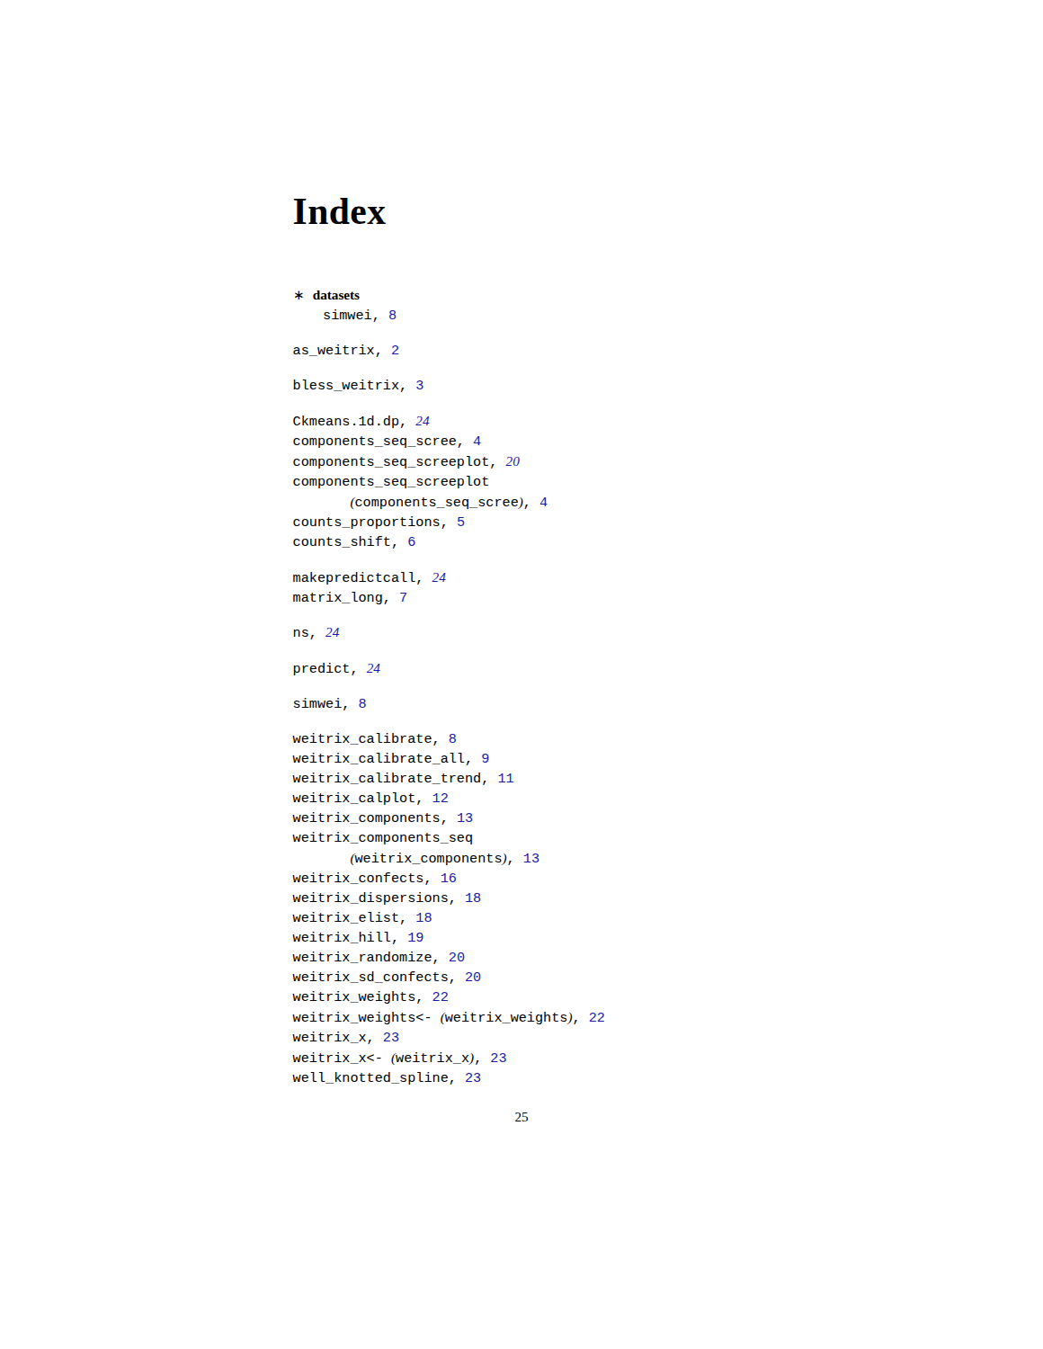Index
∗ datasets
simwei, 8
as_weitrix, 2
bless_weitrix, 3
Ckmeans.1d.dp, 24
components_seq_scree, 4
components_seq_screeplot, 20
components_seq_screeplot
(components_seq_scree), 4
counts_proportions, 5
counts_shift, 6
makepredictcall, 24
matrix_long, 7
ns, 24
predict, 24
simwei, 8
weitrix_calibrate, 8
weitrix_calibrate_all, 9
weitrix_calibrate_trend, 11
weitrix_calplot, 12
weitrix_components, 13
weitrix_components_seq
(weitrix_components), 13
weitrix_confects, 16
weitrix_dispersions, 18
weitrix_elist, 18
weitrix_hill, 19
weitrix_randomize, 20
weitrix_sd_confects, 20
weitrix_weights, 22
weitrix_weights<- (weitrix_weights), 22
weitrix_x, 23
weitrix_x<- (weitrix_x), 23
well_knotted_spline, 23
25